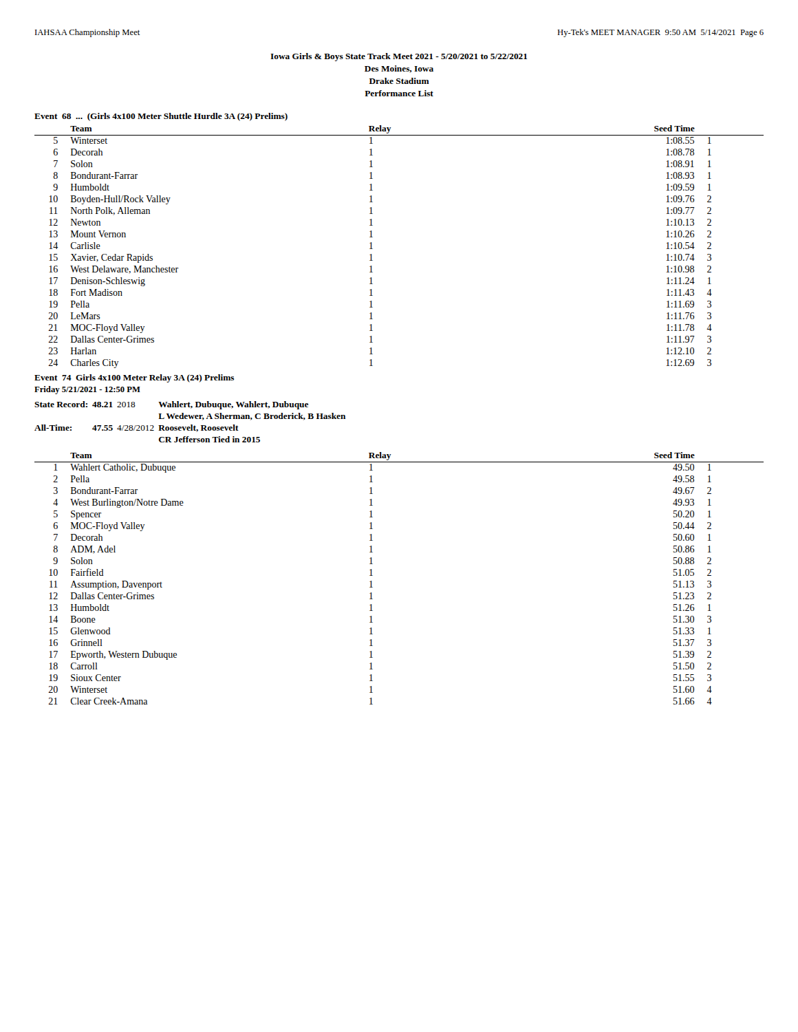IAHSAA Championship Meet
Hy-Tek's MEET MANAGER 9:50 AM 5/14/2021 Page 6
Iowa Girls & Boys State Track Meet 2021 - 5/20/2021 to 5/22/2021
Des Moines, Iowa
Drake Stadium
Performance List
Event 68 ... (Girls 4x100 Meter Shuttle Hurdle 3A (24) Prelims)
| | Team | Relay | Seed Time | |
| --- | --- | --- | --- | --- |
| 5 | Winterset | 1 | 1:08.55 | 1 |
| 6 | Decorah | 1 | 1:08.78 | 1 |
| 7 | Solon | 1 | 1:08.91 | 1 |
| 8 | Bondurant-Farrar | 1 | 1:08.93 | 1 |
| 9 | Humboldt | 1 | 1:09.59 | 1 |
| 10 | Boyden-Hull/Rock Valley | 1 | 1:09.76 | 2 |
| 11 | North Polk, Alleman | 1 | 1:09.77 | 2 |
| 12 | Newton | 1 | 1:10.13 | 2 |
| 13 | Mount Vernon | 1 | 1:10.26 | 2 |
| 14 | Carlisle | 1 | 1:10.54 | 2 |
| 15 | Xavier, Cedar Rapids | 1 | 1:10.74 | 3 |
| 16 | West Delaware, Manchester | 1 | 1:10.98 | 2 |
| 17 | Denison-Schleswig | 1 | 1:11.24 | 1 |
| 18 | Fort Madison | 1 | 1:11.43 | 4 |
| 19 | Pella | 1 | 1:11.69 | 3 |
| 20 | LeMars | 1 | 1:11.76 | 3 |
| 21 | MOC-Floyd Valley | 1 | 1:11.78 | 4 |
| 22 | Dallas Center-Grimes | 1 | 1:11.97 | 3 |
| 23 | Harlan | 1 | 1:12.10 | 2 |
| 24 | Charles City | 1 | 1:12.69 | 3 |
Event 74 Girls 4x100 Meter Relay 3A (24) Prelims
Friday 5/21/2021 - 12:50 PM
| State Record: | 48.21 | 2018 | Wahlert, Dubuque, Wahlert, Dubuque |
| | | | L Wedewer, A Sherman, C Broderick, B Hasken |
| All-Time: | 47.55 | 4/28/2012 | Roosevelt, Roosevelt |
| | | | CR Jefferson Tied in 2015 |
| | Team | Relay | Seed Time | |
| --- | --- | --- | --- | --- |
| 1 | Wahlert Catholic, Dubuque | 1 | 49.50 | 1 |
| 2 | Pella | 1 | 49.58 | 1 |
| 3 | Bondurant-Farrar | 1 | 49.67 | 2 |
| 4 | West Burlington/Notre Dame | 1 | 49.93 | 1 |
| 5 | Spencer | 1 | 50.20 | 1 |
| 6 | MOC-Floyd Valley | 1 | 50.44 | 2 |
| 7 | Decorah | 1 | 50.60 | 1 |
| 8 | ADM, Adel | 1 | 50.86 | 1 |
| 9 | Solon | 1 | 50.88 | 2 |
| 10 | Fairfield | 1 | 51.05 | 2 |
| 11 | Assumption, Davenport | 1 | 51.13 | 3 |
| 12 | Dallas Center-Grimes | 1 | 51.23 | 2 |
| 13 | Humboldt | 1 | 51.26 | 1 |
| 14 | Boone | 1 | 51.30 | 3 |
| 15 | Glenwood | 1 | 51.33 | 1 |
| 16 | Grinnell | 1 | 51.37 | 3 |
| 17 | Epworth, Western Dubuque | 1 | 51.39 | 2 |
| 18 | Carroll | 1 | 51.50 | 2 |
| 19 | Sioux Center | 1 | 51.55 | 3 |
| 20 | Winterset | 1 | 51.60 | 4 |
| 21 | Clear Creek-Amana | 1 | 51.66 | 4 |